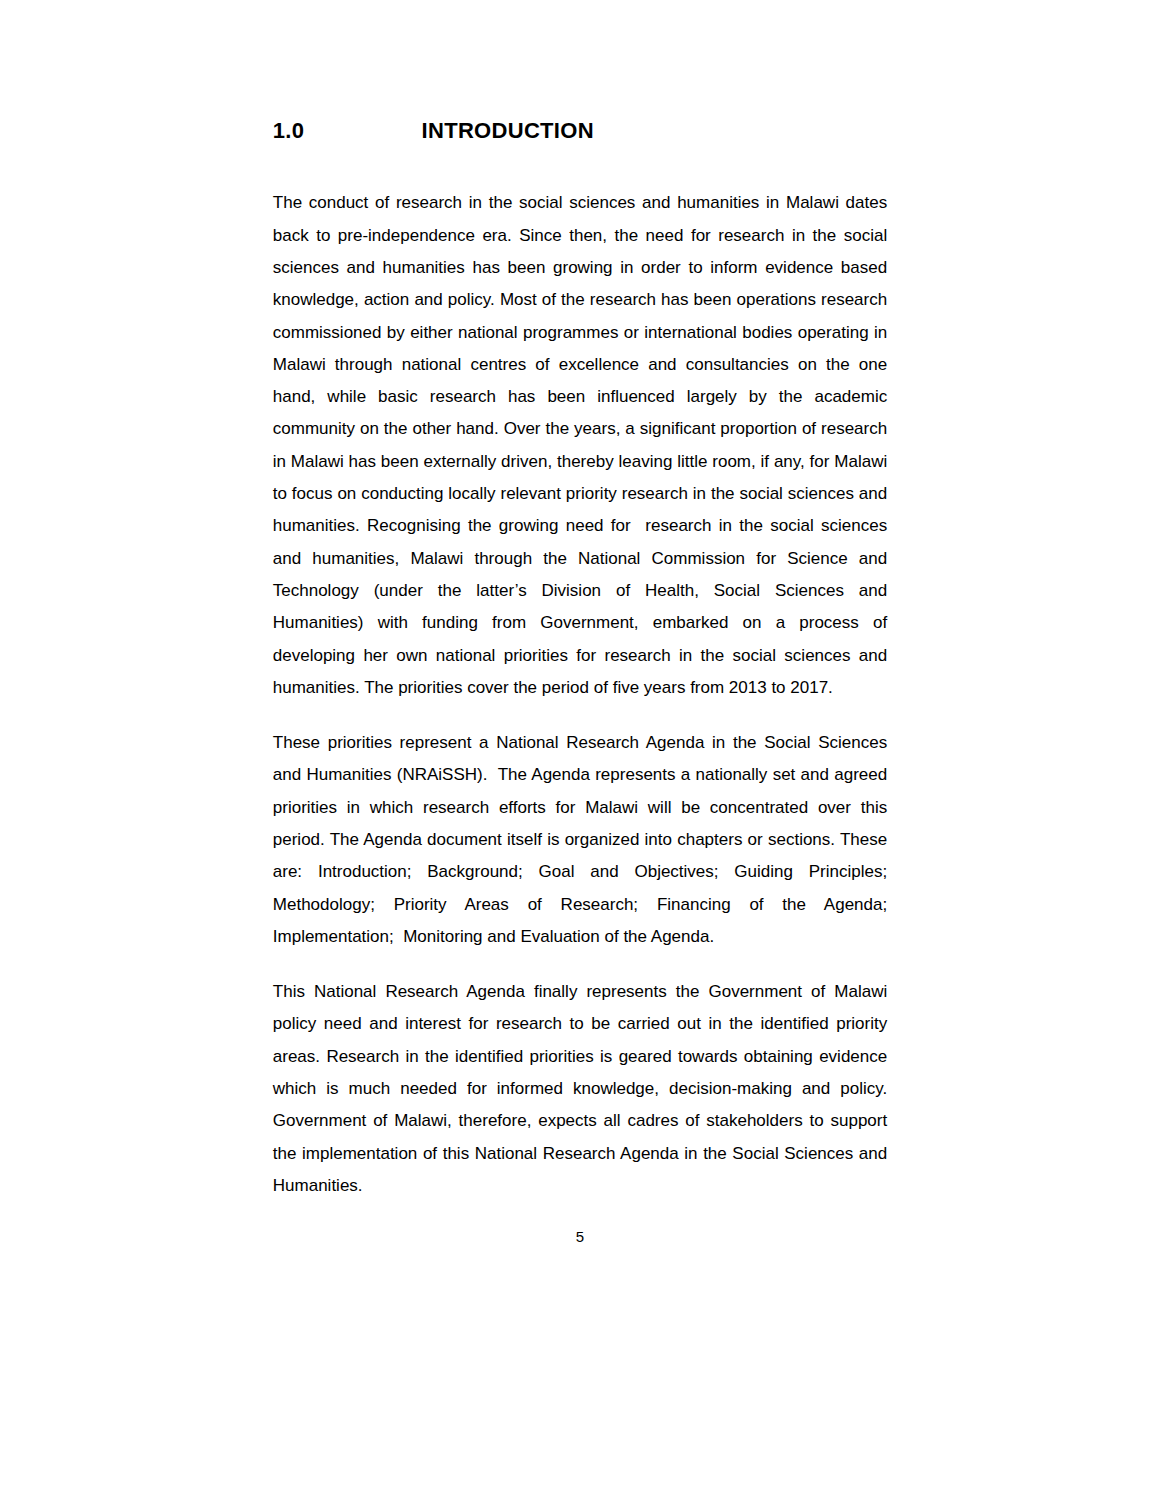1.0 INTRODUCTION
The conduct of research in the social sciences and humanities in Malawi dates back to pre-independence era. Since then, the need for research in the social sciences and humanities has been growing in order to inform evidence based knowledge, action and policy. Most of the research has been operations research commissioned by either national programmes or international bodies operating in Malawi through national centres of excellence and consultancies on the one hand, while basic research has been influenced largely by the academic community on the other hand. Over the years, a significant proportion of research in Malawi has been externally driven, thereby leaving little room, if any, for Malawi to focus on conducting locally relevant priority research in the social sciences and humanities. Recognising the growing need for research in the social sciences and humanities, Malawi through the National Commission for Science and Technology (under the latter’s Division of Health, Social Sciences and Humanities) with funding from Government, embarked on a process of developing her own national priorities for research in the social sciences and humanities. The priorities cover the period of five years from 2013 to 2017.
These priorities represent a National Research Agenda in the Social Sciences and Humanities (NRAiSSH). The Agenda represents a nationally set and agreed priorities in which research efforts for Malawi will be concentrated over this period. The Agenda document itself is organized into chapters or sections. These are: Introduction; Background; Goal and Objectives; Guiding Principles; Methodology; Priority Areas of Research; Financing of the Agenda; Implementation; Monitoring and Evaluation of the Agenda.
This National Research Agenda finally represents the Government of Malawi policy need and interest for research to be carried out in the identified priority areas. Research in the identified priorities is geared towards obtaining evidence which is much needed for informed knowledge, decision-making and policy. Government of Malawi, therefore, expects all cadres of stakeholders to support the implementation of this National Research Agenda in the Social Sciences and Humanities.
5